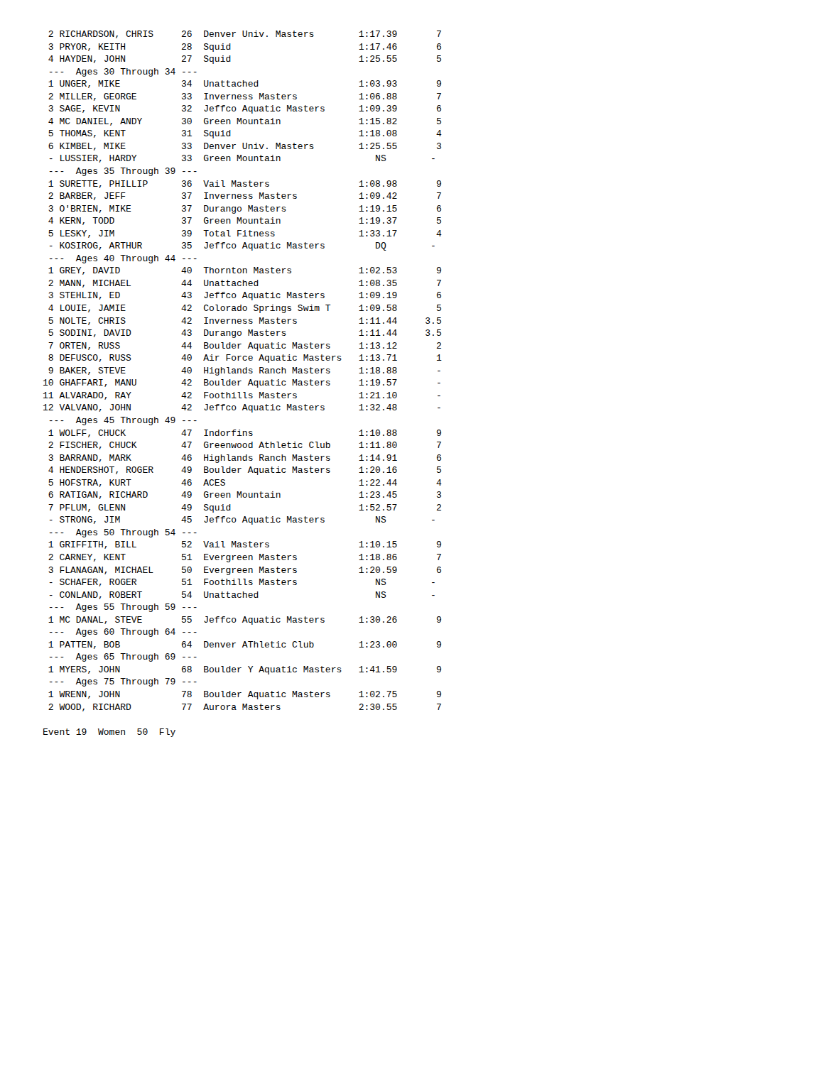2 RICHARDSON, CHRIS     26  Denver Univ. Masters        1:17.39       7
 3 PRYOR, KEITH          28  Squid                       1:17.46       6
 4 HAYDEN, JOHN          27  Squid                       1:25.55       5
 ---  Ages 30 Through 34 ---
 1 UNGER, MIKE           34  Unattached                  1:03.93       9
 2 MILLER, GEORGE        33  Inverness Masters           1:06.88       7
 3 SAGE, KEVIN           32  Jeffco Aquatic Masters      1:09.39       6
 4 MC DANIEL, ANDY       30  Green Mountain              1:15.82       5
 5 THOMAS, KENT          31  Squid                       1:18.08       4
 6 KIMBEL, MIKE          33  Denver Univ. Masters        1:25.55       3
 - LUSSIER, HARDY        33  Green Mountain                 NS        -
 ---  Ages 35 Through 39 ---
 1 SURETTE, PHILLIP      36  Vail Masters                1:08.98       9
 2 BARBER, JEFF          37  Inverness Masters           1:09.42       7
 3 O'BRIEN, MIKE         37  Durango Masters             1:19.15       6
 4 KERN, TODD            37  Green Mountain              1:19.37       5
 5 LESKY, JIM            39  Total Fitness               1:33.17       4
 - KOSIROG, ARTHUR       35  Jeffco Aquatic Masters         DQ        -
 ---  Ages 40 Through 44 ---
 1 GREY, DAVID           40  Thornton Masters            1:02.53       9
 2 MANN, MICHAEL         44  Unattached                  1:08.35       7
 3 STEHLIN, ED           43  Jeffco Aquatic Masters      1:09.19       6
 4 LOUIE, JAMIE          42  Colorado Springs Swim T     1:09.58       5
 5 NOLTE, CHRIS          42  Inverness Masters           1:11.44     3.5
 5 SODINI, DAVID         43  Durango Masters             1:11.44     3.5
 7 ORTEN, RUSS           44  Boulder Aquatic Masters     1:13.12       2
 8 DEFUSCO, RUSS         40  Air Force Aquatic Masters   1:13.71       1
 9 BAKER, STEVE          40  Highlands Ranch Masters     1:18.88       -
10 GHAFFARI, MANU        42  Boulder Aquatic Masters     1:19.57       -
11 ALVARADO, RAY         42  Foothills Masters           1:21.10       -
12 VALVANO, JOHN         42  Jeffco Aquatic Masters      1:32.48       -
 ---  Ages 45 Through 49 ---
 1 WOLFF, CHUCK          47  Indorfins                   1:10.88       9
 2 FISCHER, CHUCK        47  Greenwood Athletic Club     1:11.80       7
 3 BARRAND, MARK         46  Highlands Ranch Masters     1:14.91       6
 4 HENDERSHOT, ROGER     49  Boulder Aquatic Masters     1:20.16       5
 5 HOFSTRA, KURT         46  ACES                        1:22.44       4
 6 RATIGAN, RICHARD      49  Green Mountain              1:23.45       3
 7 PFLUM, GLENN          49  Squid                       1:52.57       2
 - STRONG, JIM           45  Jeffco Aquatic Masters         NS        -
 ---  Ages 50 Through 54 ---
 1 GRIFFITH, BILL        52  Vail Masters                1:10.15       9
 2 CARNEY, KENT          51  Evergreen Masters           1:18.86       7
 3 FLANAGAN, MICHAEL     50  Evergreen Masters           1:20.59       6
 - SCHAFER, ROGER        51  Foothills Masters              NS        -
 - CONLAND, ROBERT       54  Unattached                     NS        -
 ---  Ages 55 Through 59 ---
 1 MC DANAL, STEVE       55  Jeffco Aquatic Masters      1:30.26       9
 ---  Ages 60 Through 64 ---
 1 PATTEN, BOB           64  Denver AThletic Club        1:23.00       9
 ---  Ages 65 Through 69 ---
 1 MYERS, JOHN           68  Boulder Y Aquatic Masters   1:41.59       9
 ---  Ages 75 Through 79 ---
 1 WRENN, JOHN           78  Boulder Aquatic Masters     1:02.75       9
 2 WOOD, RICHARD         77  Aurora Masters              2:30.55       7

Event 19  Women  50  Fly